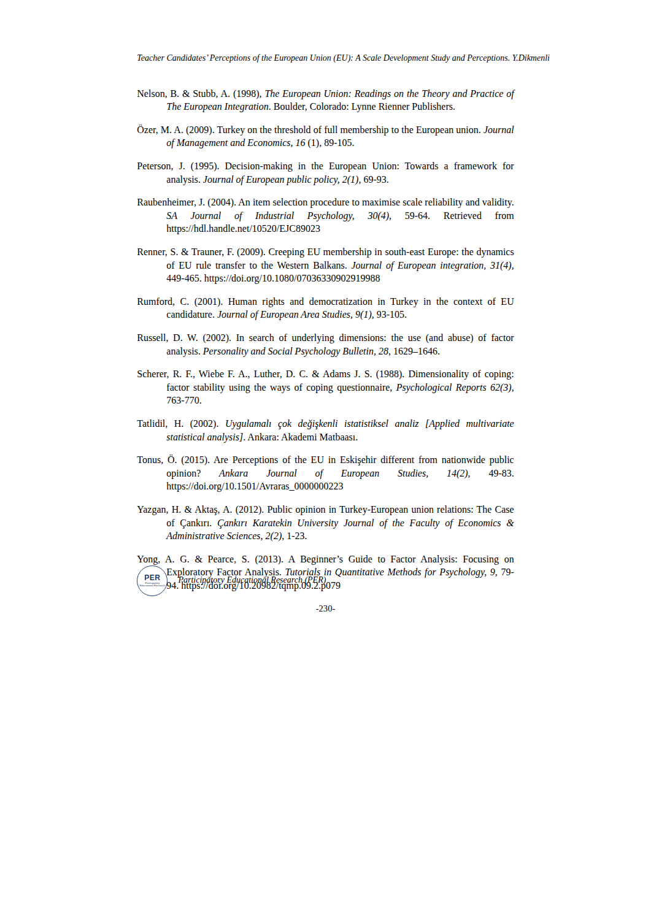Teacher Candidates’ Perceptions of the European Union (EU): A Scale Development Study and Perceptions. Y.Dikmenli
Nelson, B. & Stubb, A. (1998), The European Union: Readings on the Theory and Practice of The European Integration. Boulder, Colorado: Lynne Rienner Publishers.
Özer, M. A. (2009). Turkey on the threshold of full membership to the European union. Journal of Management and Economics, 16 (1), 89-105.
Peterson, J. (1995). Decision-making in the European Union: Towards a framework for analysis. Journal of European public policy, 2(1), 69-93.
Raubenheimer, J. (2004). An item selection procedure to maximise scale reliability and validity. SA Journal of Industrial Psychology, 30(4), 59-64. Retrieved from https://hdl.handle.net/10520/EJC89023
Renner, S. & Trauner, F. (2009). Creeping EU membership in south-east Europe: the dynamics of EU rule transfer to the Western Balkans. Journal of European integration, 31(4), 449-465. https://doi.org/10.1080/07036330902919988
Rumford, C. (2001). Human rights and democratization in Turkey in the context of EU candidature. Journal of European Area Studies, 9(1), 93-105.
Russell, D. W. (2002). In search of underlying dimensions: the use (and abuse) of factor analysis. Personality and Social Psychology Bulletin, 28, 1629–1646.
Scherer, R. F., Wiebe F. A., Luther, D. C. & Adams J. S. (1988). Dimensionality of coping: factor stability using the ways of coping questionnaire, Psychological Reports 62(3), 763-770.
Tatlidil, H. (2002). Uygulamalı çok değişkenli istatistiksel analiz [Applied multivariate statistical analysis]. Ankara: Akademi Matbaası.
Tonus, Ö. (2015). Are Perceptions of the EU in Eskişehir different from nationwide public opinion? Ankara Journal of European Studies, 14(2), 49-83. https://doi.org/10.1501/Avraras_0000000223
Yazgan, H. & Aktaş, A. (2012). Public opinion in Turkey-European union relations: The Case of Çankırı. Çankırı Karatekin University Journal of the Faculty of Economics & Administrative Sciences, 2(2), 1-23.
Yong, A. G. & Pearce, S. (2013). A Beginner’s Guide to Factor Analysis: Focusing on Exploratory Factor Analysis. Tutorials in Quantitative Methods for Psychology, 9, 79-94. https://doi.org/10.20982/tqmp.09.2.p079
PER
Participatory
Educational Research
Participatory Educational Research (PER)
-230-